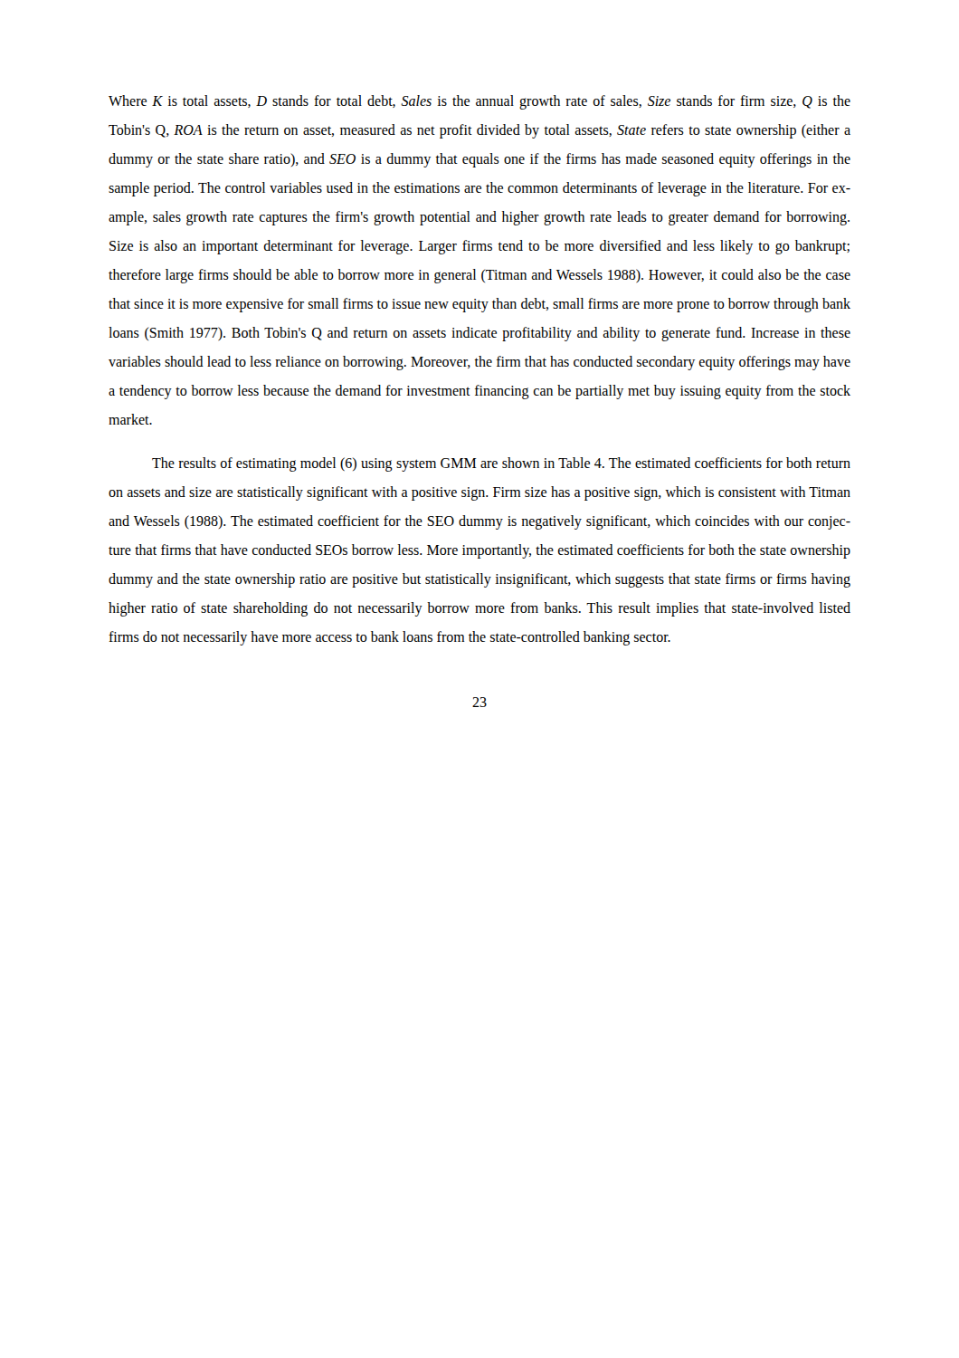Where K is total assets, D stands for total debt, Sales is the annual growth rate of sales, Size stands for firm size, Q is the Tobin's Q, ROA is the return on asset, measured as net profit divided by total assets, State refers to state ownership (either a dummy or the state share ratio), and SEO is a dummy that equals one if the firms has made seasoned equity offerings in the sample period. The control variables used in the estimations are the common determinants of leverage in the literature. For example, sales growth rate captures the firm's growth potential and higher growth rate leads to greater demand for borrowing. Size is also an important determinant for leverage. Larger firms tend to be more diversified and less likely to go bankrupt; therefore large firms should be able to borrow more in general (Titman and Wessels 1988). However, it could also be the case that since it is more expensive for small firms to issue new equity than debt, small firms are more prone to borrow through bank loans (Smith 1977). Both Tobin's Q and return on assets indicate profitability and ability to generate fund. Increase in these variables should lead to less reliance on borrowing. Moreover, the firm that has conducted secondary equity offerings may have a tendency to borrow less because the demand for investment financing can be partially met buy issuing equity from the stock market.
The results of estimating model (6) using system GMM are shown in Table 4. The estimated coefficients for both return on assets and size are statistically significant with a positive sign. Firm size has a positive sign, which is consistent with Titman and Wessels (1988). The estimated coefficient for the SEO dummy is negatively significant, which coincides with our conjecture that firms that have conducted SEOs borrow less. More importantly, the estimated coefficients for both the state ownership dummy and the state ownership ratio are positive but statistically insignificant, which suggests that state firms or firms having higher ratio of state shareholding do not necessarily borrow more from banks. This result implies that state-involved listed firms do not necessarily have more access to bank loans from the state-controlled banking sector.
23